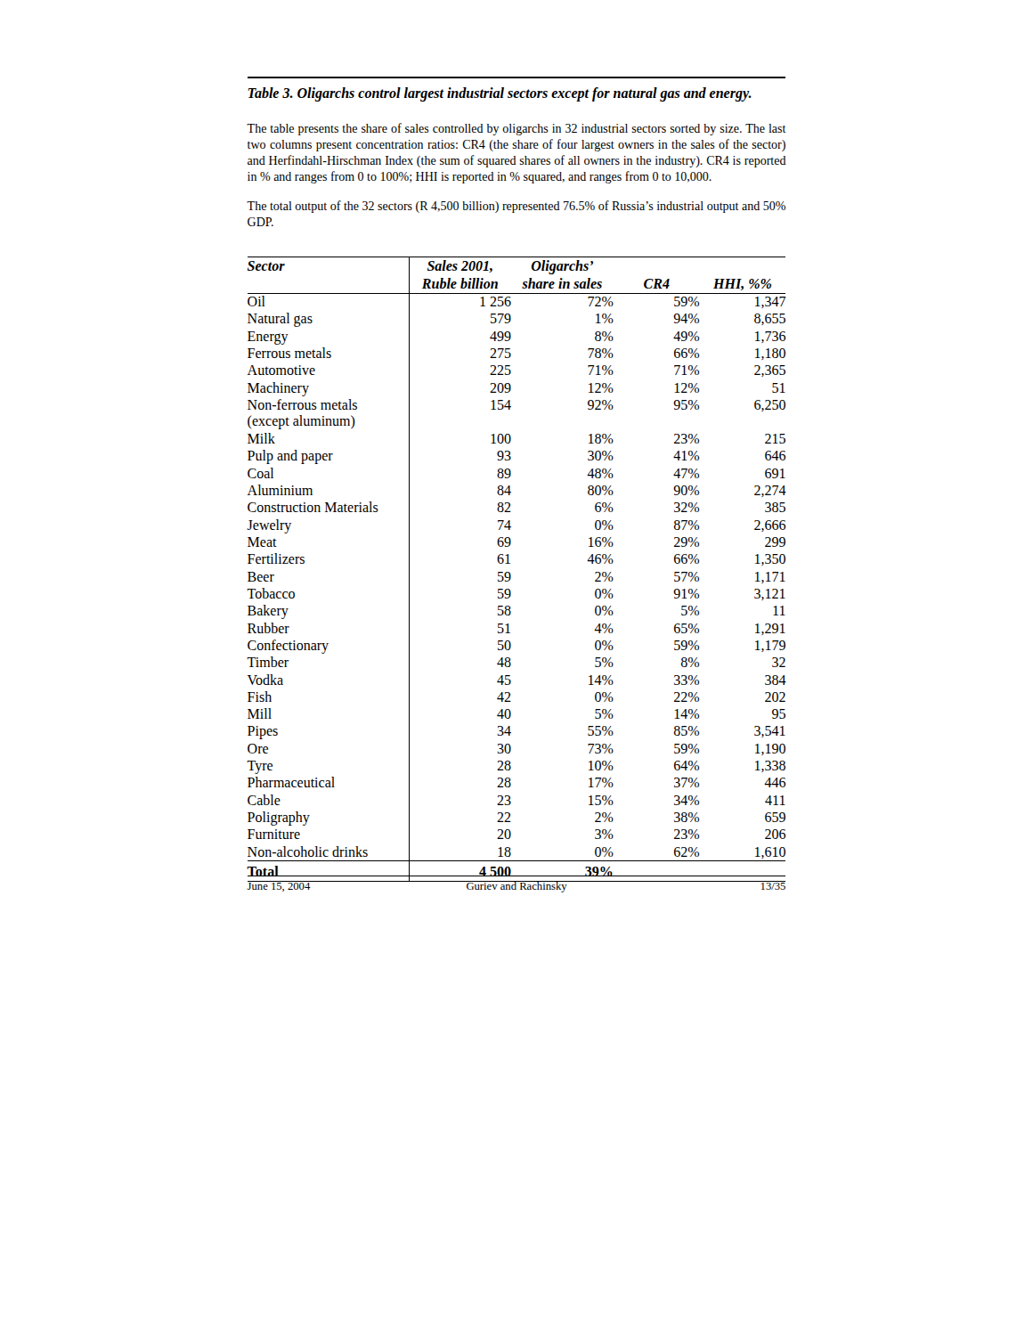Table 3. Oligarchs control largest industrial sectors except for natural gas and energy.
The table presents the share of sales controlled by oligarchs in 32 industrial sectors sorted by size. The last two columns present concentration ratios: CR4 (the share of four largest owners in the sales of the sector) and Herfindahl-Hirschman Index (the sum of squared shares of all owners in the industry). CR4 is reported in % and ranges from 0 to 100%; HHI is reported in % squared, and ranges from 0 to 10,000.
The total output of the 32 sectors (R 4,500 billion) represented 76.5% of Russia’s industrial output and 50% GDP.
| Sector | Sales 2001, Ruble billion | Oligarchs’ share in sales | CR4 | HHI, %% |
| --- | --- | --- | --- | --- |
| Oil | 1 256 | 72% | 59% | 1,347 |
| Natural gas | 579 | 1% | 94% | 8,655 |
| Energy | 499 | 8% | 49% | 1,736 |
| Ferrous metals | 275 | 78% | 66% | 1,180 |
| Automotive | 225 | 71% | 71% | 2,365 |
| Machinery | 209 | 12% | 12% | 51 |
| Non-ferrous metals (except aluminum) | 154 | 92% | 95% | 6,250 |
| Milk | 100 | 18% | 23% | 215 |
| Pulp and paper | 93 | 30% | 41% | 646 |
| Coal | 89 | 48% | 47% | 691 |
| Aluminium | 84 | 80% | 90% | 2,274 |
| Construction Materials | 82 | 6% | 32% | 385 |
| Jewelry | 74 | 0% | 87% | 2,666 |
| Meat | 69 | 16% | 29% | 299 |
| Fertilizers | 61 | 46% | 66% | 1,350 |
| Beer | 59 | 2% | 57% | 1,171 |
| Tobacco | 59 | 0% | 91% | 3,121 |
| Bakery | 58 | 0% | 5% | 11 |
| Rubber | 51 | 4% | 65% | 1,291 |
| Confectionary | 50 | 0% | 59% | 1,179 |
| Timber | 48 | 5% | 8% | 32 |
| Vodka | 45 | 14% | 33% | 384 |
| Fish | 42 | 0% | 22% | 202 |
| Mill | 40 | 5% | 14% | 95 |
| Pipes | 34 | 55% | 85% | 3,541 |
| Ore | 30 | 73% | 59% | 1,190 |
| Tyre | 28 | 10% | 64% | 1,338 |
| Pharmaceutical | 28 | 17% | 37% | 446 |
| Cable | 23 | 15% | 34% | 411 |
| Poligraphy | 22 | 2% | 38% | 659 |
| Furniture | 20 | 3% | 23% | 206 |
| Non-alcoholic drinks | 18 | 0% | 62% | 1,610 |
| Total | 4 500 | 39% | | |
June 15, 2004
Guriev and Rachinsky
13/35